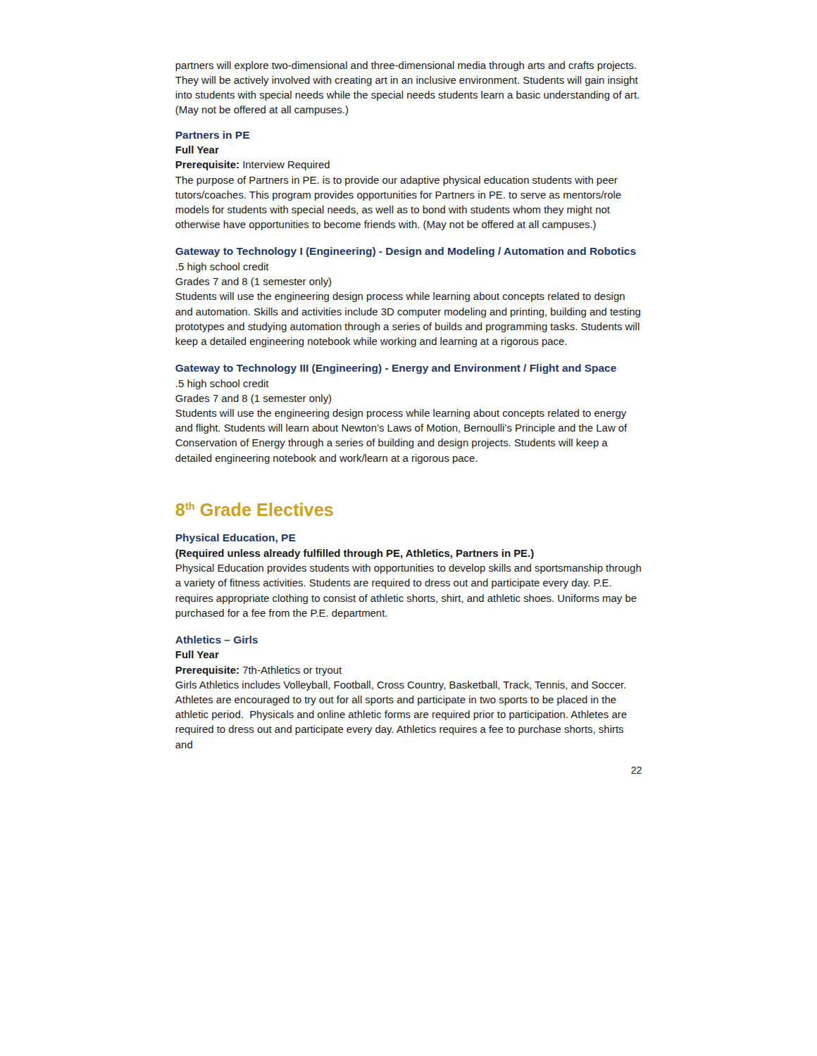partners will explore two-dimensional and three-dimensional media through arts and crafts projects. They will be actively involved with creating art in an inclusive environment. Students will gain insight into students with special needs while the special needs students learn a basic understanding of art. (May not be offered at all campuses.)
Partners in PE
Full Year
Prerequisite: Interview Required
The purpose of Partners in PE. is to provide our adaptive physical education students with peer tutors/coaches. This program provides opportunities for Partners in PE. to serve as mentors/role models for students with special needs, as well as to bond with students whom they might not otherwise have opportunities to become friends with. (May not be offered at all campuses.)
Gateway to Technology I (Engineering) - Design and Modeling / Automation and Robotics
.5 high school credit
Grades 7 and 8 (1 semester only)
Students will use the engineering design process while learning about concepts related to design and automation. Skills and activities include 3D computer modeling and printing, building and testing prototypes and studying automation through a series of builds and programming tasks. Students will keep a detailed engineering notebook while working and learning at a rigorous pace.
Gateway to Technology III (Engineering) - Energy and Environment / Flight and Space
.5 high school credit
Grades 7 and 8 (1 semester only)
Students will use the engineering design process while learning about concepts related to energy and flight. Students will learn about Newton’s Laws of Motion, Bernoulli’s Principle and the Law of Conservation of Energy through a series of building and design projects. Students will keep a detailed engineering notebook and work/learn at a rigorous pace.
8th Grade Electives
Physical Education, PE
(Required unless already fulfilled through PE, Athletics, Partners in PE.)
Physical Education provides students with opportunities to develop skills and sportsmanship through a variety of fitness activities. Students are required to dress out and participate every day. P.E. requires appropriate clothing to consist of athletic shorts, shirt, and athletic shoes. Uniforms may be purchased for a fee from the P.E. department.
Athletics – Girls
Full Year
Prerequisite: 7th-Athletics or tryout
Girls Athletics includes Volleyball, Football, Cross Country, Basketball, Track, Tennis, and Soccer. Athletes are encouraged to try out for all sports and participate in two sports to be placed in the athletic period. Physicals and online athletic forms are required prior to participation. Athletes are required to dress out and participate every day. Athletics requires a fee to purchase shorts, shirts and
22